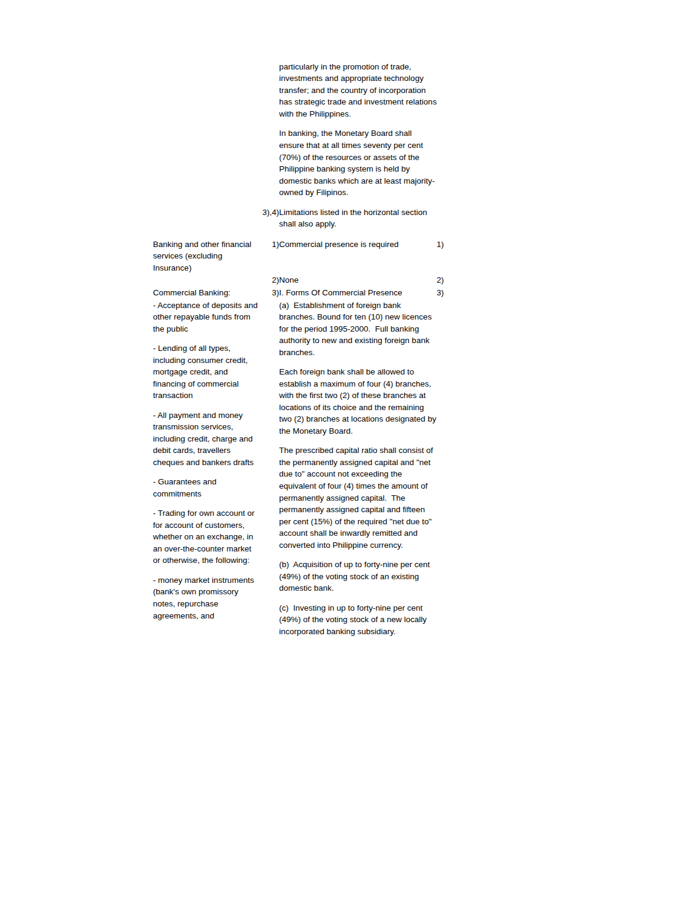| | | particularly in the promotion of trade, investments and appropriate technology transfer; and the country of incorporation has strategic trade and investment relations with the Philippines. In banking, the Monetary Board shall ensure that at all times seventy per cent (70%) of the resources or assets of the Philippine banking system is held by domestic banks which are at least majority-owned by Filipinos. | |
| | 3),4) | Limitations listed in the horizontal section shall also apply. | |
| Banking and other financial services (excluding Insurance) | 1) | Commercial presence is required | 1) |
| | 2) | None | 2) |
| Commercial Banking: | 3) | I. Forms Of Commercial Presence | 3) |
| - Acceptance of deposits and other repayable funds from the public - Lending of all types, including consumer credit, mortgage credit, and financing of commercial transaction - All payment and money transmission services, including credit, charge and debit cards, travellers cheques and bankers drafts - Guarantees and commitments - Trading for own account or for account of customers, whether on an exchange, in an over-the-counter market or otherwise, the following: - money market instruments (bank's own promissory notes, repurchase agreements, and | | (a) Establishment of foreign bank branches. Bound for ten (10) new licences for the period 1995-2000. Full banking authority to new and existing foreign bank branches. Each foreign bank shall be allowed to establish a maximum of four (4) branches, with the first two (2) of these branches at locations of its choice and the remaining two (2) branches at locations designated by the Monetary Board. The prescribed capital ratio shall consist of the permanently assigned capital and "net due to" account not exceeding the equivalent of four (4) times the amount of permanently assigned capital. The permanently assigned capital and fifteen per cent (15%) of the required "net due to" account shall be inwardly remitted and converted into Philippine currency. (b) Acquisition of up to forty-nine per cent (49%) of the voting stock of an existing domestic bank. (c) Investing in up to forty-nine per cent (49%) of the voting stock of a new locally incorporated banking subsidiary. | |